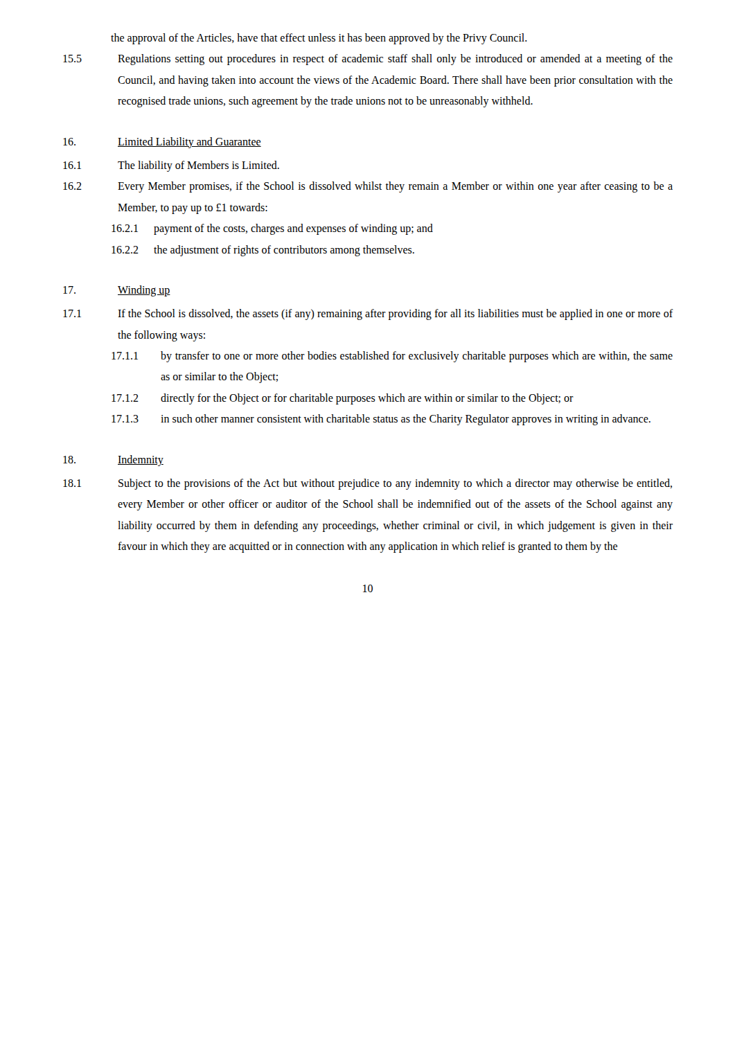the approval of the Articles, have that effect unless it has been approved by the Privy Council.
15.5
Regulations setting out procedures in respect of academic staff shall only be introduced or amended at a meeting of the Council, and having taken into account the views of the Academic Board. There shall have been prior consultation with the recognised trade unions, such agreement by the trade unions not to be unreasonably withheld.
16.
Limited Liability and Guarantee
16.1
The liability of Members is Limited.
16.2
Every Member promises, if the School is dissolved whilst they remain a Member or within one year after ceasing to be a Member, to pay up to £1 towards:
16.2.1
payment of the costs, charges and expenses of winding up; and
16.2.2
the adjustment of rights of contributors among themselves.
17.
Winding up
17.1
If the School is dissolved, the assets (if any) remaining after providing for all its liabilities must be applied in one or more of the following ways:
17.1.1
by transfer to one or more other bodies established for exclusively charitable purposes which are within, the same as or similar to the Object;
17.1.2
directly for the Object or for charitable purposes which are within or similar to the Object; or
17.1.3
in such other manner consistent with charitable status as the Charity Regulator approves in writing in advance.
18.
Indemnity
18.1
Subject to the provisions of the Act but without prejudice to any indemnity to which a director may otherwise be entitled, every Member or other officer or auditor of the School shall be indemnified out of the assets of the School against any liability occurred by them in defending any proceedings, whether criminal or civil, in which judgement is given in their favour in which they are acquitted or in connection with any application in which relief is granted to them by the
10